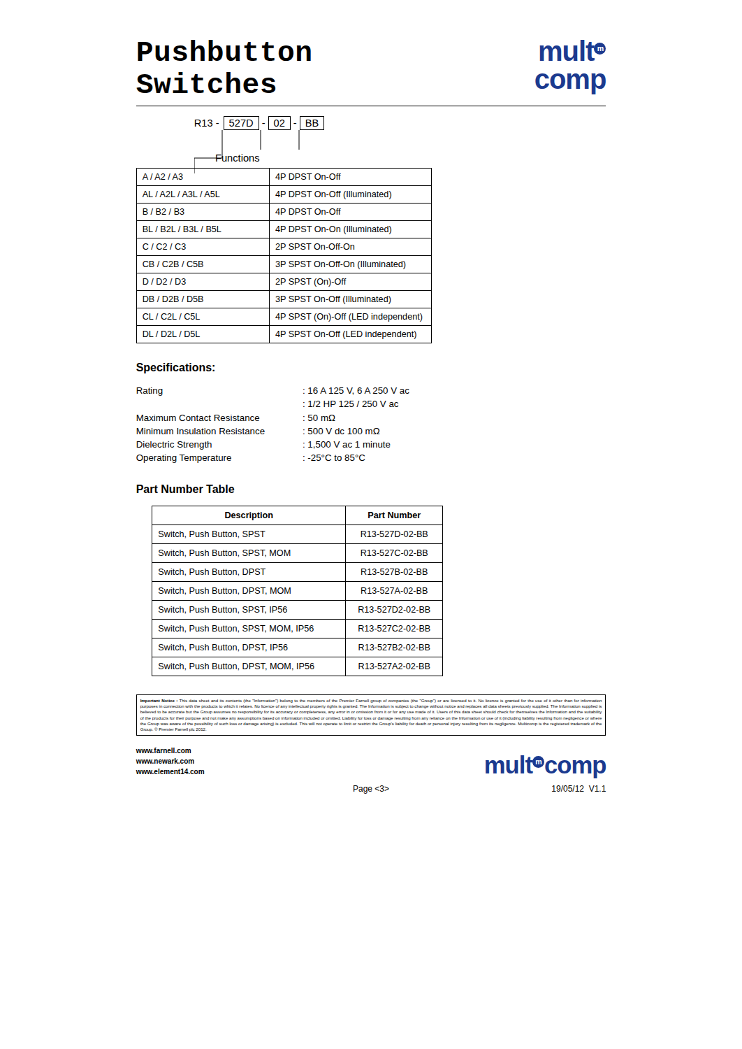Pushbutton Switches
multmcomp
R13 - 527D - 02 - BB
Functions
| A / A2 / A3 | 4P DPST On-Off |
| AL / A2L / A3L / A5L | 4P DPST On-Off (Illuminated) |
| B / B2 / B3 | 4P DPST On-Off |
| BL / B2L / B3L / B5L | 4P DPST On-On (Illuminated) |
| C / C2 / C3 | 2P SPST On-Off-On |
| CB / C2B / C5B | 3P SPST On-Off-On (Illuminated) |
| D / D2 / D3 | 2P SPST (On)-Off |
| DB / D2B / D5B | 3P SPST On-Off (Illuminated) |
| CL / C2L / C5L | 4P SPST (On)-Off (LED independent) |
| DL / D2L / D5L | 4P SPST On-Off (LED independent) |
Specifications:
| Rating | : 16 A 125 V, 6 A 250 V ac |
| | : 1/2 HP 125 / 250 V ac |
| Maximum Contact Resistance | : 50 mΩ |
| Minimum Insulation Resistance | : 500 V dc 100 mΩ |
| Dielectric Strength | : 1,500 V ac 1 minute |
| Operating Temperature | : -25°C to 85°C |
Part Number Table
| Description | Part Number |
| --- | --- |
| Switch, Push Button, SPST | R13-527D-02-BB |
| Switch, Push Button, SPST, MOM | R13-527C-02-BB |
| Switch, Push Button, DPST | R13-527B-02-BB |
| Switch, Push Button, DPST, MOM | R13-527A-02-BB |
| Switch, Push Button, SPST, IP56 | R13-527D2-02-BB |
| Switch, Push Button, SPST, MOM, IP56 | R13-527C2-02-BB |
| Switch, Push Button, DPST, IP56 | R13-527B2-02-BB |
| Switch, Push Button, DPST, MOM, IP56 | R13-527A2-02-BB |
Important Notice : This data sheet and its contents (the "Information") belong to the members of the Premier Farnell group of companies (the "Group") or are licensed to it. No licence is granted for the use of it other than for information purposes in connection with the products to which it relates. No licence of any intellectual property rights is granted. The Information is subject to change without notice and replaces all data sheets previously supplied. The Information supplied is believed to be accurate but the Group assumes no responsibility for its accuracy or completeness, any error in or omission from it or for any use made of it. Users of this data sheet should check for themselves the Information and the suitability of the products for their purpose and not make any assumptions based on information included or omitted. Liability for loss or damage resulting from any reliance on the Information or use of it (including liability resulting from negligence or where the Group was aware of the possibility of such loss or damage arising) is excluded. This will not operate to limit or restrict the Group's liability for death or personal injury resulting from its negligence. Multicomp is the registered trademark of the Group. © Premier Farnell plc 2012.
www.farnell.com
www.newark.com
www.element14.com
multmcomp
Page <3> 19/05/12 V1.1